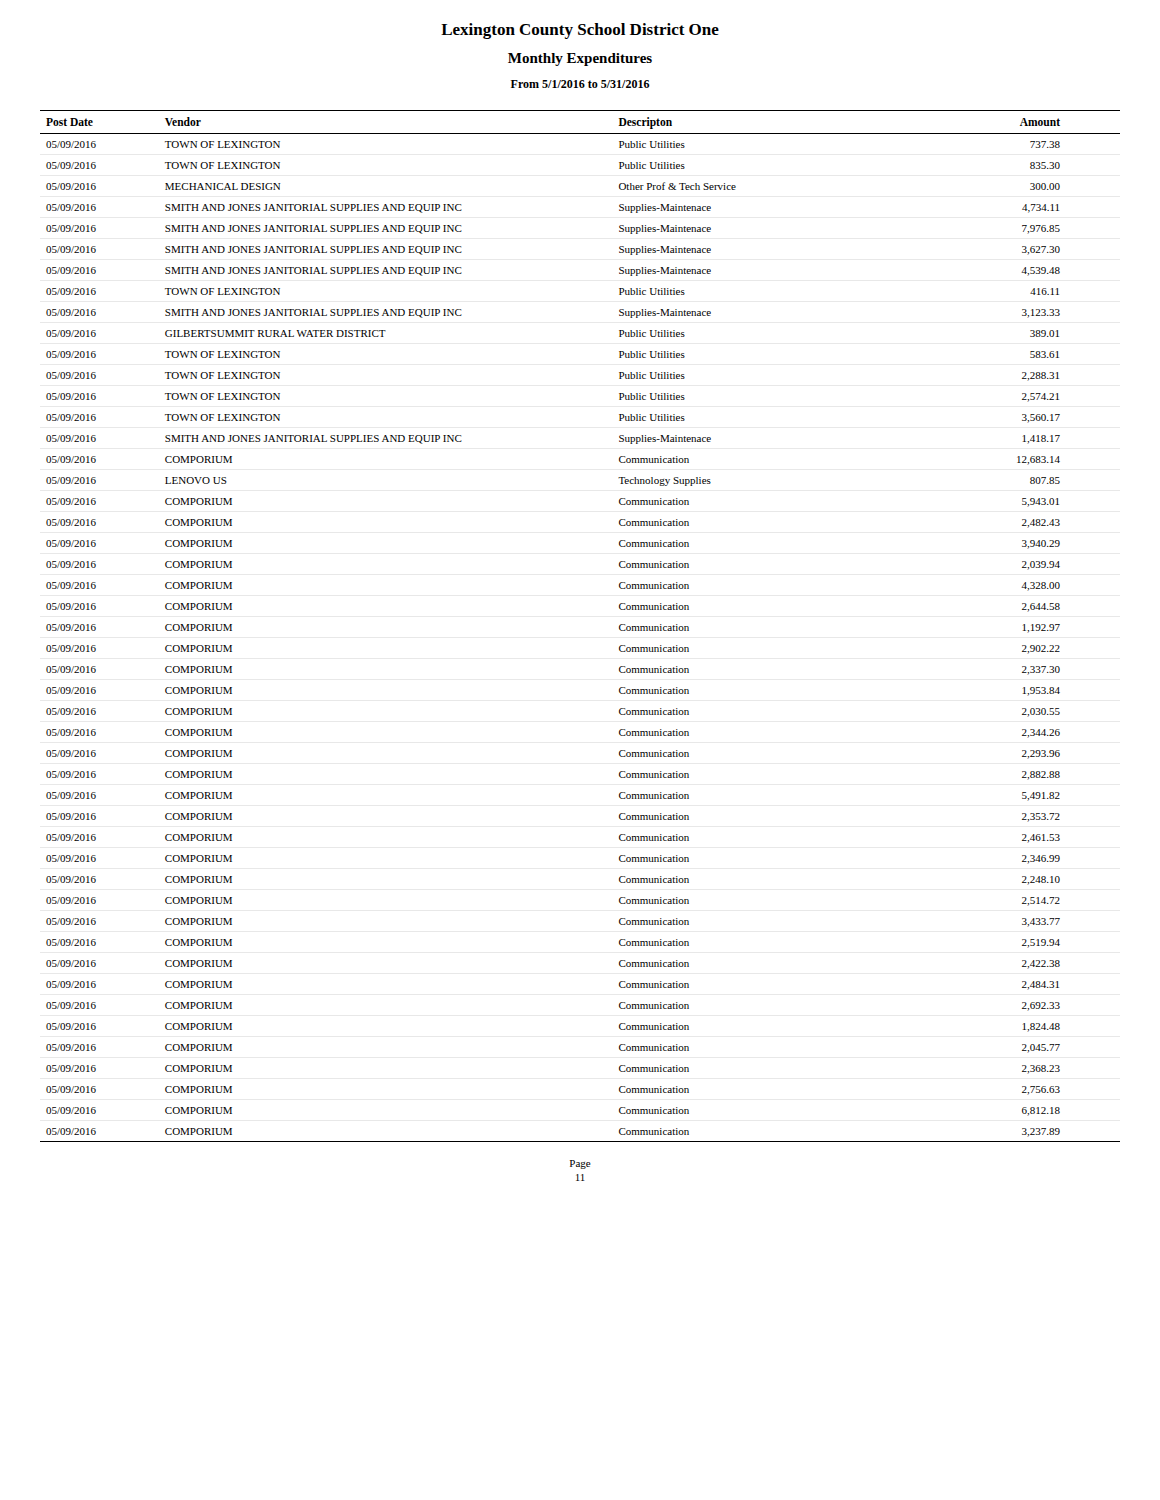Lexington County School District One
Monthly Expenditures
From 5/1/2016 to 5/31/2016
| Post Date | Vendor | Descripton | Amount |
| --- | --- | --- | --- |
| 05/09/2016 | TOWN OF LEXINGTON | Public Utilities | 737.38 |
| 05/09/2016 | TOWN OF LEXINGTON | Public Utilities | 835.30 |
| 05/09/2016 | MECHANICAL DESIGN | Other Prof & Tech Service | 300.00 |
| 05/09/2016 | SMITH AND JONES JANITORIAL SUPPLIES AND EQUIP INC | Supplies-Maintenace | 4,734.11 |
| 05/09/2016 | SMITH AND JONES JANITORIAL SUPPLIES AND EQUIP INC | Supplies-Maintenace | 7,976.85 |
| 05/09/2016 | SMITH AND JONES JANITORIAL SUPPLIES AND EQUIP INC | Supplies-Maintenace | 3,627.30 |
| 05/09/2016 | SMITH AND JONES JANITORIAL SUPPLIES AND EQUIP INC | Supplies-Maintenace | 4,539.48 |
| 05/09/2016 | TOWN OF LEXINGTON | Public Utilities | 416.11 |
| 05/09/2016 | SMITH AND JONES JANITORIAL SUPPLIES AND EQUIP INC | Supplies-Maintenace | 3,123.33 |
| 05/09/2016 | GILBERTSUMMIT RURAL WATER DISTRICT | Public Utilities | 389.01 |
| 05/09/2016 | TOWN OF LEXINGTON | Public Utilities | 583.61 |
| 05/09/2016 | TOWN OF LEXINGTON | Public Utilities | 2,288.31 |
| 05/09/2016 | TOWN OF LEXINGTON | Public Utilities | 2,574.21 |
| 05/09/2016 | TOWN OF LEXINGTON | Public Utilities | 3,560.17 |
| 05/09/2016 | SMITH AND JONES JANITORIAL SUPPLIES AND EQUIP INC | Supplies-Maintenace | 1,418.17 |
| 05/09/2016 | COMPORIUM | Communication | 12,683.14 |
| 05/09/2016 | LENOVO US | Technology Supplies | 807.85 |
| 05/09/2016 | COMPORIUM | Communication | 5,943.01 |
| 05/09/2016 | COMPORIUM | Communication | 2,482.43 |
| 05/09/2016 | COMPORIUM | Communication | 3,940.29 |
| 05/09/2016 | COMPORIUM | Communication | 2,039.94 |
| 05/09/2016 | COMPORIUM | Communication | 4,328.00 |
| 05/09/2016 | COMPORIUM | Communication | 2,644.58 |
| 05/09/2016 | COMPORIUM | Communication | 1,192.97 |
| 05/09/2016 | COMPORIUM | Communication | 2,902.22 |
| 05/09/2016 | COMPORIUM | Communication | 2,337.30 |
| 05/09/2016 | COMPORIUM | Communication | 1,953.84 |
| 05/09/2016 | COMPORIUM | Communication | 2,030.55 |
| 05/09/2016 | COMPORIUM | Communication | 2,344.26 |
| 05/09/2016 | COMPORIUM | Communication | 2,293.96 |
| 05/09/2016 | COMPORIUM | Communication | 2,882.88 |
| 05/09/2016 | COMPORIUM | Communication | 5,491.82 |
| 05/09/2016 | COMPORIUM | Communication | 2,353.72 |
| 05/09/2016 | COMPORIUM | Communication | 2,461.53 |
| 05/09/2016 | COMPORIUM | Communication | 2,346.99 |
| 05/09/2016 | COMPORIUM | Communication | 2,248.10 |
| 05/09/2016 | COMPORIUM | Communication | 2,514.72 |
| 05/09/2016 | COMPORIUM | Communication | 3,433.77 |
| 05/09/2016 | COMPORIUM | Communication | 2,519.94 |
| 05/09/2016 | COMPORIUM | Communication | 2,422.38 |
| 05/09/2016 | COMPORIUM | Communication | 2,484.31 |
| 05/09/2016 | COMPORIUM | Communication | 2,692.33 |
| 05/09/2016 | COMPORIUM | Communication | 1,824.48 |
| 05/09/2016 | COMPORIUM | Communication | 2,045.77 |
| 05/09/2016 | COMPORIUM | Communication | 2,368.23 |
| 05/09/2016 | COMPORIUM | Communication | 2,756.63 |
| 05/09/2016 | COMPORIUM | Communication | 6,812.18 |
| 05/09/2016 | COMPORIUM | Communication | 3,237.89 |
Page
11